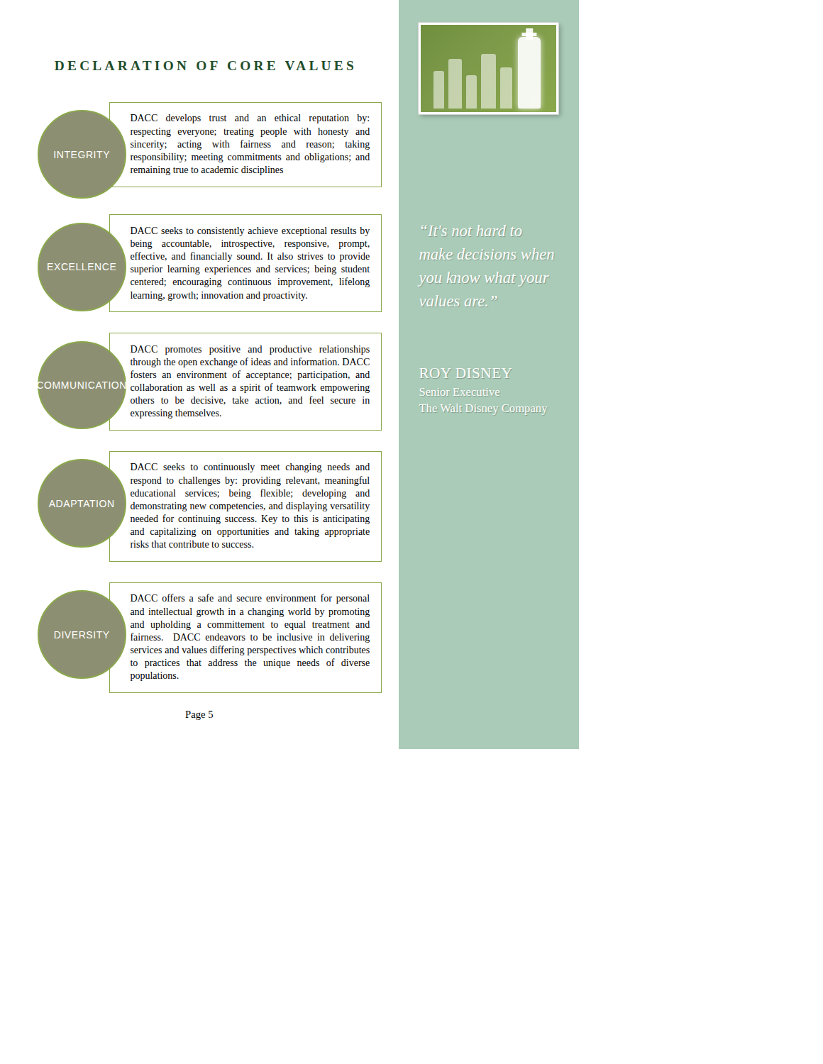DECLARATION OF CORE VALUES
INTEGRITY
DACC develops trust and an ethical reputation by: respecting everyone; treating people with honesty and sincerity; acting with fairness and reason; taking responsibility; meeting commitments and obligations; and remaining true to academic disciplines
EXCELLENCE
DACC seeks to consistently achieve exceptional results by being accountable, introspective, responsive, prompt, effective, and financially sound. It also strives to provide superior learning experiences and services; being student centered; encouraging continuous improvement, lifelong learning, growth; innovation and proactivity.
COMMUNICATION
DACC promotes positive and productive relationships through the open exchange of ideas and information. DACC fosters an environment of acceptance; participation, and collaboration as well as a spirit of teamwork empowering others to be decisive, take action, and feel secure in expressing themselves.
ADAPTATION
DACC seeks to continuously meet changing needs and respond to challenges by: providing relevant, meaningful educational services; being flexible; developing and demonstrating new competencies, and displaying versatility needed for continuing success. Key to this is anticipating and capitalizing on opportunities and taking appropriate risks that contribute to success.
DIVERSITY
DACC offers a safe and secure environment for personal and intellectual growth in a changing world by promoting and upholding a committement to equal treatment and fairness. DACC endeavors to be inclusive in delivering services and values differing perspectives which contributes to practices that address the unique needs of diverse populations.
Page 5
“It's not hard to make decisions when you know what your values are.”
ROY DISNEY
Senior Executive
The Walt Disney Company